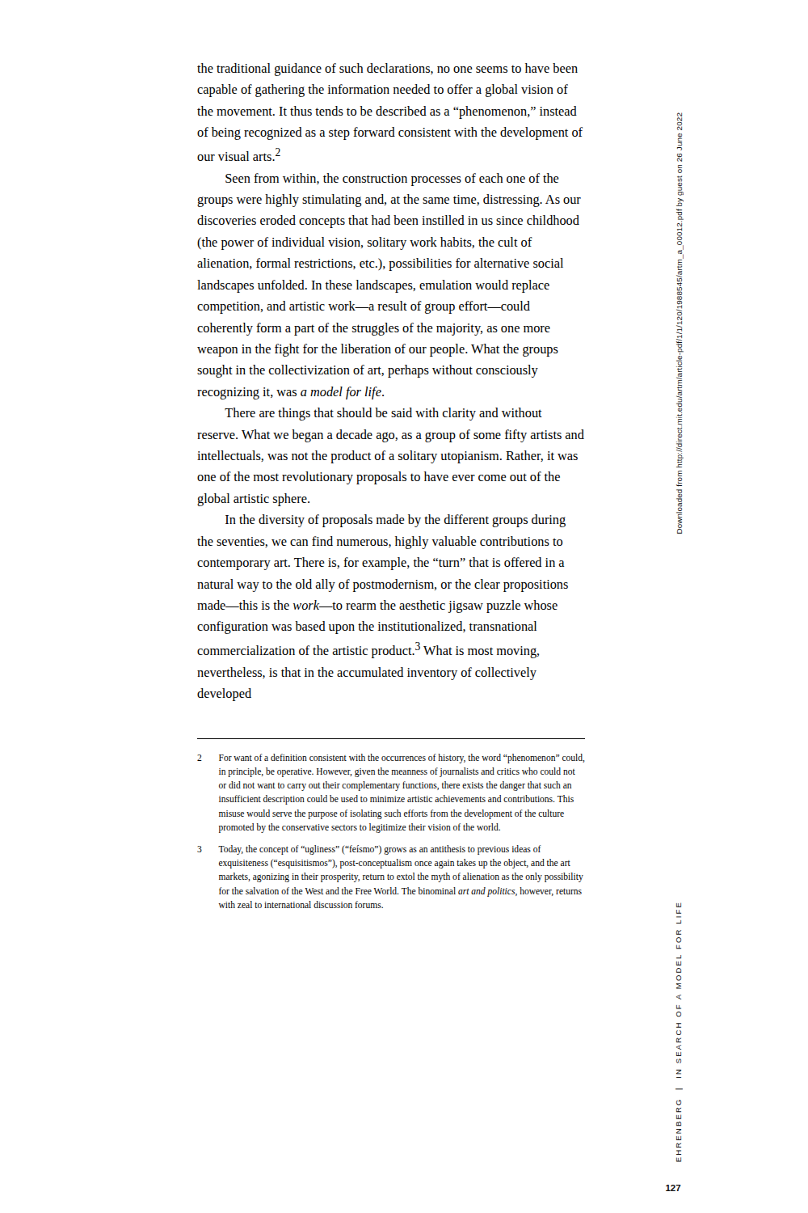Downloaded from http://direct.mit.edu/artm/article-pdf/1/1/120/1988545/artm_a_00012.pdf by guest on 26 June 2022
EHRENBERG | IN SEARCH OF A MODEL FOR LIFE
the traditional guidance of such declarations, no one seems to have been capable of gathering the information needed to offer a global vision of the movement. It thus tends to be described as a “phenomenon,” instead of being recognized as a step forward consistent with the development of our visual arts.2
Seen from within, the construction processes of each one of the groups were highly stimulating and, at the same time, distressing. As our discoveries eroded concepts that had been instilled in us since childhood (the power of individual vision, solitary work habits, the cult of alienation, formal restrictions, etc.), possibilities for alternative social landscapes unfolded. In these landscapes, emulation would replace competition, and artistic work—a result of group effort—could coherently form a part of the struggles of the majority, as one more weapon in the fight for the liberation of our people. What the groups sought in the collectivization of art, perhaps without consciously recognizing it, was a model for life.
There are things that should be said with clarity and without reserve. What we began a decade ago, as a group of some fifty artists and intellectuals, was not the product of a solitary utopianism. Rather, it was one of the most revolutionary proposals to have ever come out of the global artistic sphere.
In the diversity of proposals made by the different groups during the seventies, we can find numerous, highly valuable contributions to contemporary art. There is, for example, the “turn” that is offered in a natural way to the old ally of postmodernism, or the clear propositions made—this is the work—to rearm the aesthetic jigsaw puzzle whose configuration was based upon the institutionalized, transnational commercialization of the artistic product.3 What is most moving, nevertheless, is that in the accumulated inventory of collectively developed
2
For want of a definition consistent with the occurrences of history, the word “phenomenon” could, in principle, be operative. However, given the meanness of journalists and critics who could not or did not want to carry out their complementary functions, there exists the danger that such an insufficient description could be used to minimize artistic achievements and contributions. This misuse would serve the purpose of isolating such efforts from the development of the culture promoted by the conservative sectors to legitimize their vision of the world.
3
Today, the concept of “ugliness” (“feísmo”) grows as an antithesis to previous ideas of exquisiteness (“esquisitismos”), post-conceptualism once again takes up the object, and the art markets, agonizing in their prosperity, return to extol the myth of alienation as the only possibility for the salvation of the West and the Free World. The binominal art and politics, however, returns with zeal to international discussion forums.
127